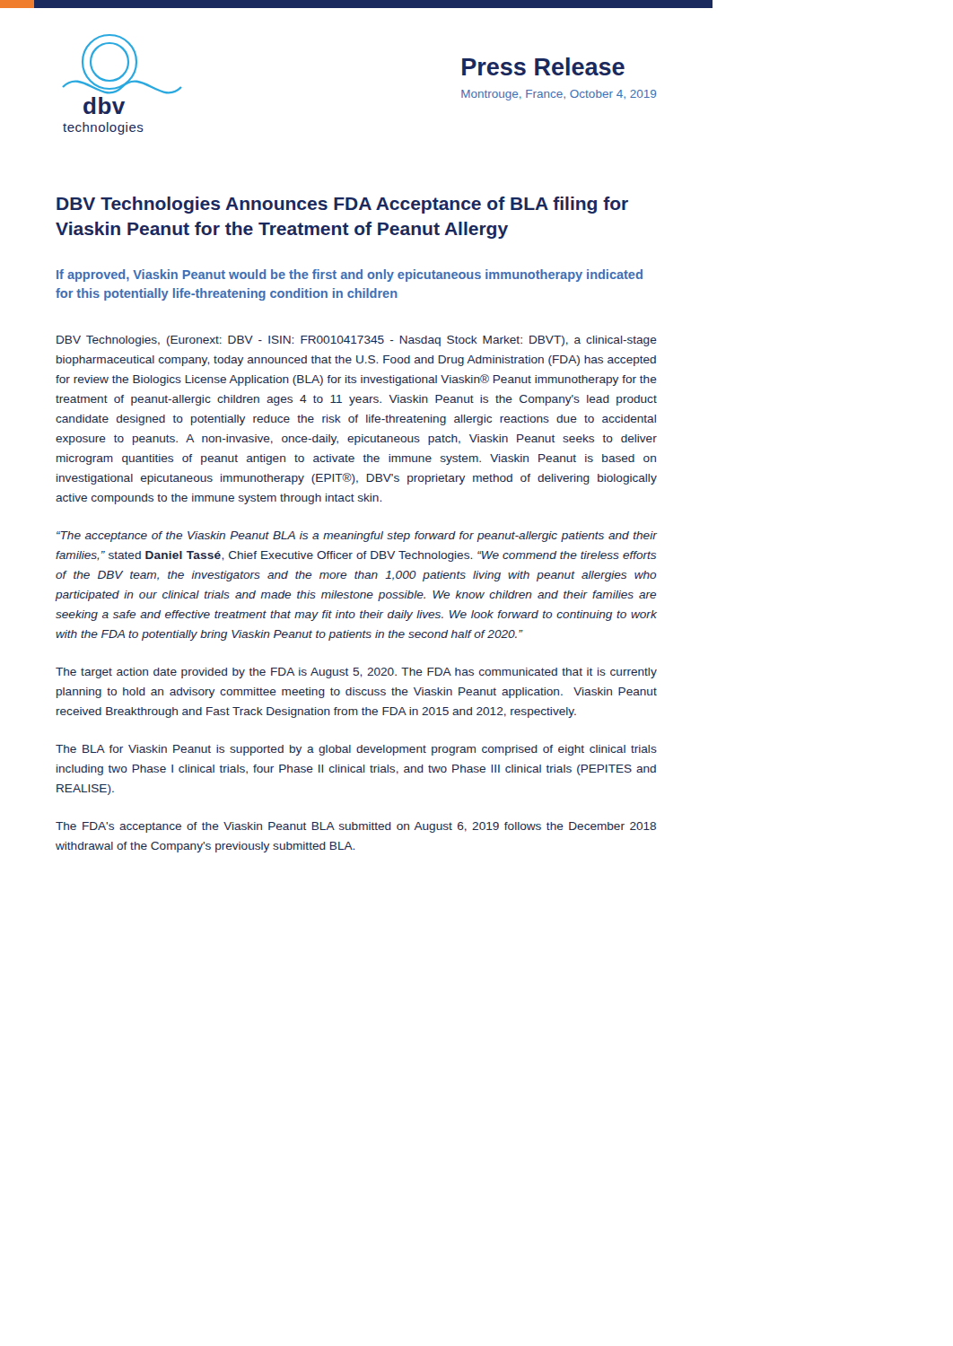dbv technologies
Press Release
Montrouge, France, October 4, 2019
DBV Technologies Announces FDA Acceptance of BLA filing for Viaskin Peanut for the Treatment of Peanut Allergy
If approved, Viaskin Peanut would be the first and only epicutaneous immunotherapy indicated for this potentially life-threatening condition in children
DBV Technologies, (Euronext: DBV - ISIN: FR0010417345 - Nasdaq Stock Market: DBVT), a clinical-stage biopharmaceutical company, today announced that the U.S. Food and Drug Administration (FDA) has accepted for review the Biologics License Application (BLA) for its investigational Viaskin® Peanut immunotherapy for the treatment of peanut-allergic children ages 4 to 11 years. Viaskin Peanut is the Company's lead product candidate designed to potentially reduce the risk of life-threatening allergic reactions due to accidental exposure to peanuts. A non-invasive, once-daily, epicutaneous patch, Viaskin Peanut seeks to deliver microgram quantities of peanut antigen to activate the immune system. Viaskin Peanut is based on investigational epicutaneous immunotherapy (EPIT®), DBV's proprietary method of delivering biologically active compounds to the immune system through intact skin.
“The acceptance of the Viaskin Peanut BLA is a meaningful step forward for peanut-allergic patients and their families,” stated Daniel Tassé, Chief Executive Officer of DBV Technologies. “We commend the tireless efforts of the DBV team, the investigators and the more than 1,000 patients living with peanut allergies who participated in our clinical trials and made this milestone possible. We know children and their families are seeking a safe and effective treatment that may fit into their daily lives. We look forward to continuing to work with the FDA to potentially bring Viaskin Peanut to patients in the second half of 2020.”
The target action date provided by the FDA is August 5, 2020. The FDA has communicated that it is currently planning to hold an advisory committee meeting to discuss the Viaskin Peanut application. Viaskin Peanut received Breakthrough and Fast Track Designation from the FDA in 2015 and 2012, respectively.
The BLA for Viaskin Peanut is supported by a global development program comprised of eight clinical trials including two Phase I clinical trials, four Phase II clinical trials, and two Phase III clinical trials (PEPITES and REALISE).
The FDA's acceptance of the Viaskin Peanut BLA submitted on August 6, 2019 follows the December 2018 withdrawal of the Company's previously submitted BLA.